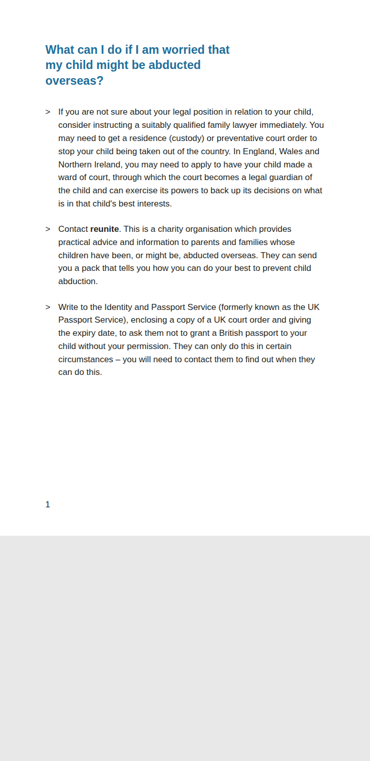What can I do if I am worried that my child might be abducted overseas?
If you are not sure about your legal position in relation to your child, consider instructing a suitably qualified family lawyer immediately. You may need to get a residence (custody) or preventative court order to stop your child being taken out of the country. In England, Wales and Northern Ireland, you may need to apply to have your child made a ward of court, through which the court becomes a legal guardian of the child and can exercise its powers to back up its decisions on what is in that child's best interests.
Contact reunite. This is a charity organisation which provides practical advice and information to parents and families whose children have been, or might be, abducted overseas. They can send you a pack that tells you how you can do your best to prevent child abduction.
Write to the Identity and Passport Service (formerly known as the UK Passport Service), enclosing a copy of a UK court order and giving the expiry date, to ask them not to grant a British passport to your child without your permission. They can only do this in certain circumstances – you will need to contact them to find out when they can do this.
1